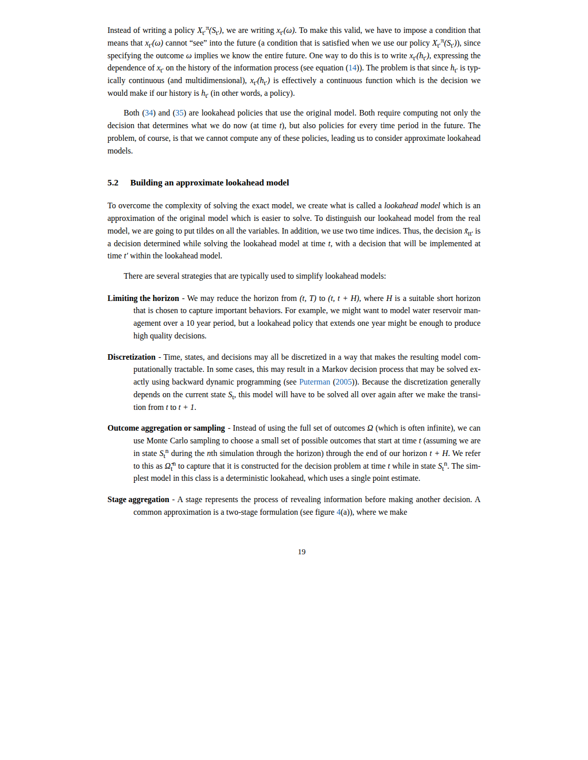Instead of writing a policy Xt′π(St′), we are writing xt′(ω). To make this valid, we have to impose a condition that means that xt′(ω) cannot “see” into the future (a condition that is satisfied when we use our policy Xt′π(St′)), since specifying the outcome ω implies we know the entire future. One way to do this is to write xt′(ht′), expressing the dependence of xt′ on the history of the information process (see equation (14)). The problem is that since ht′ is typically continuous (and multidimensional), xt′(ht′) is effectively a continuous function which is the decision we would make if our history is ht′ (in other words, a policy).
Both (34) and (35) are lookahead policies that use the original model. Both require computing not only the decision that determines what we do now (at time t), but also policies for every time period in the future. The problem, of course, is that we cannot compute any of these policies, leading us to consider approximate lookahead models.
5.2 Building an approximate lookahead model
To overcome the complexity of solving the exact model, we create what is called a lookahead model which is an approximation of the original model which is easier to solve. To distinguish our lookahead model from the real model, we are going to put tildes on all the variables. In addition, we use two time indices. Thus, the decision x̃tt′ is a decision determined while solving the lookahead model at time t, with a decision that will be implemented at time t′ within the lookahead model.
There are several strategies that are typically used to simplify lookahead models:
Limiting the horizon
- We may reduce the horizon from (t, T) to (t, t + H), where H is a suitable short horizon that is chosen to capture important behaviors. For example, we might want to model water reservoir management over a 10 year period, but a lookahead policy that extends one year might be enough to produce high quality decisions.
Discretization
- Time, states, and decisions may all be discretized in a way that makes the resulting model computationally tractable. In some cases, this may result in a Markov decision process that may be solved exactly using backward dynamic programming (see Puterman (2005)). Because the discretization generally depends on the current state St, this model will have to be solved all over again after we make the transition from t to t + 1.
Outcome aggregation or sampling
- Instead of using the full set of outcomes Ω (which is often infinite), we can use Monte Carlo sampling to choose a small set of possible outcomes that start at time t (assuming we are in state Stn during the nth simulation through the horizon) through the end of our horizon t + H. We refer to this as Ω̃tn to capture that it is constructed for the decision problem at time t while in state Stn. The simplest model in this class is a deterministic lookahead, which uses a single point estimate.
Stage aggregation
- A stage represents the process of revealing information before making another decision. A common approximation is a two-stage formulation (see figure 4(a)), where we make
19